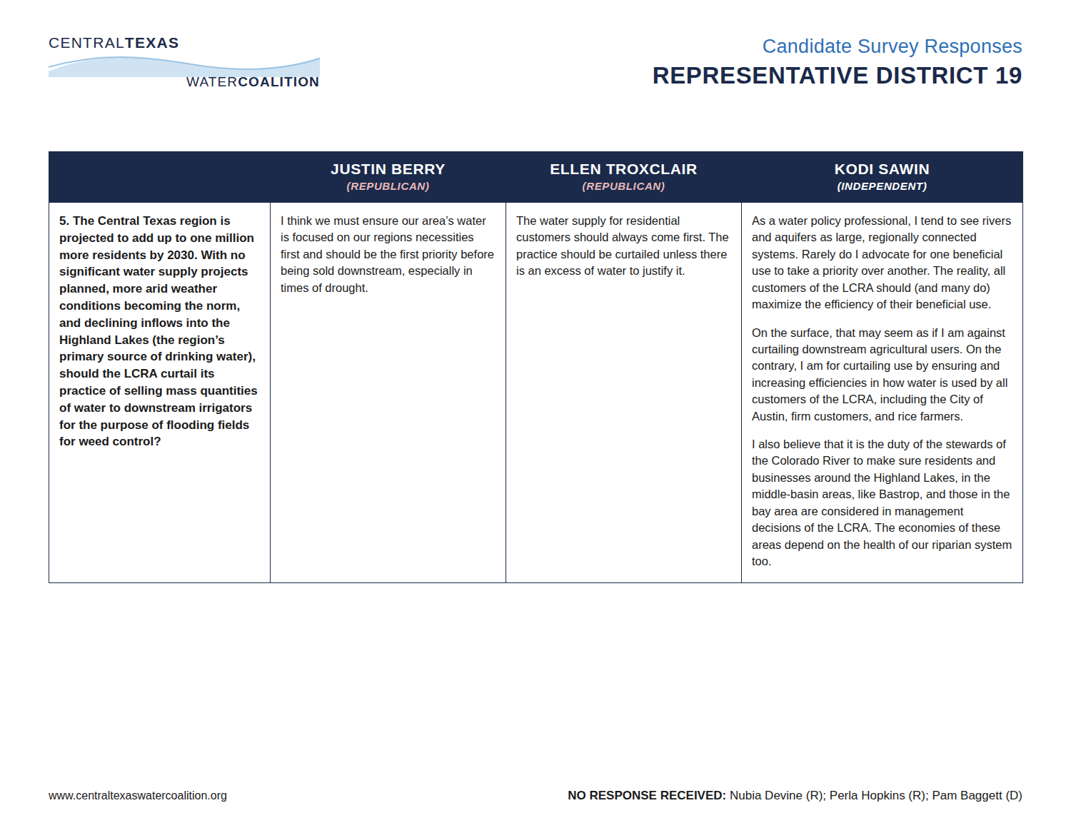CENTRALTEXAS
WATERCOALITION
Candidate Survey Responses
REPRESENTATIVE DISTRICT 19
| | JUSTIN BERRY (REPUBLICAN) | ELLEN TROXCLAIR (REPUBLICAN) | KODI SAWIN (INDEPENDENT) |
| --- | --- | --- | --- |
| 5. The Central Texas region is projected to add up to one million more residents by 2030. With no significant water supply projects planned, more arid weather conditions becoming the norm, and declining inflows into the Highland Lakes (the region’s primary source of drinking water), should the LCRA curtail its practice of selling mass quantities of water to downstream irrigators for the purpose of flooding fields for weed control? | I think we must ensure our area’s water is focused on our regions necessities first and should be the first priority before being sold downstream, especially in times of drought. | The water supply for residential customers should always come first. The practice should be curtailed unless there is an excess of water to justify it. | As a water policy professional, I tend to see rivers and aquifers as large, regionally connected systems. Rarely do I advocate for one beneficial use to take a priority over another. The reality, all customers of the LCRA should (and many do) maximize the efficiency of their beneficial use. On the surface, that may seem as if I am against curtailing downstream agricultural users. On the contrary, I am for curtailing use by ensuring and increasing efficiencies in how water is used by all customers of the LCRA, including the City of Austin, firm customers, and rice farmers. I also believe that it is the duty of the stewards of the Colorado River to make sure residents and businesses around the Highland Lakes, in the middle-basin areas, like Bastrop, and those in the bay area are considered in management decisions of the LCRA. The economies of these areas depend on the health of our riparian system too. |
www.centraltexaswatercoalition.org
NO RESPONSE RECEIVED: Nubia Devine (R); Perla Hopkins (R); Pam Baggett (D)